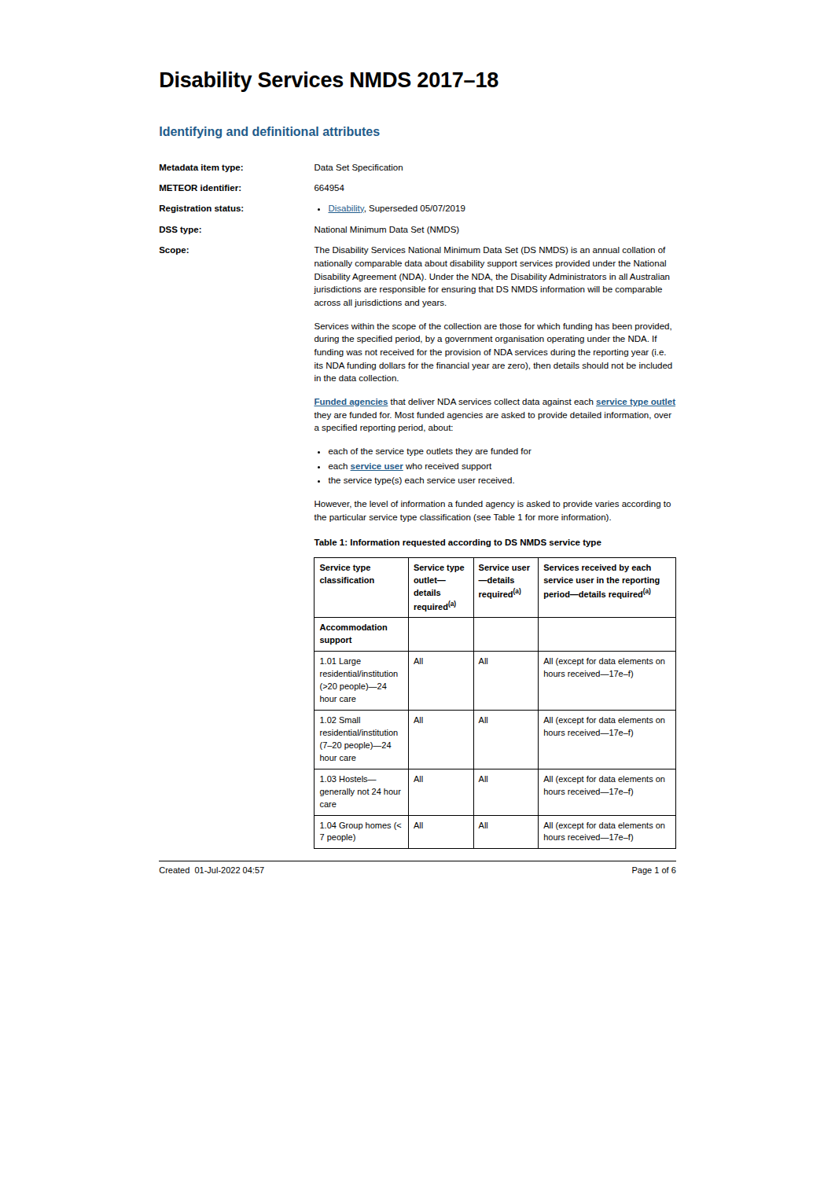Disability Services NMDS 2017–18
Identifying and definitional attributes
| Metadata item type: | Data Set Specification |
| METEOR identifier: | 664954 |
| Registration status: | Disability , Superseded 05/07/2019 |
| DSS type: | National Minimum Data Set (NMDS) |
| Scope: | The Disability Services National Minimum Data Set (DS NMDS) is an annual collation of nationally comparable data about disability support services provided under the National Disability Agreement (NDA). Under the NDA, the Disability Administrators in all Australian jurisdictions are responsible for ensuring that DS NMDS information will be comparable across all jurisdictions and years. Services within the scope of the collection are those for which funding has been provided, during the specified period, by a government organisation operating under the NDA. If funding was not received for the provision of NDA services during the reporting year (i.e. its NDA funding dollars for the financial year are zero), then details should not be included in the data collection. Funded agencies that deliver NDA services collect data against each service type outlet they are funded for. Most funded agencies are asked to provide detailed information, over a specified reporting period, about: each of the service type outlets they are funded for each service user who received support the service type(s) each service user received. However, the level of information a funded agency is asked to provide varies according to the particular service type classification (see Table 1 for more information). Table 1: Information requested according to DS NMDS service type / Service type classification / Service type outlet—details required (a) / Service user—details required (a) / Services received by each service user in the reporting period—details required (a) / / --- / --- / --- / --- / / Accommodation support / / / / / 1.01 Large residential/institution (>20 people)—24 hour care / All / All / All (except for data elements on hours received—17e–f) / / 1.02 Small residential/institution (7–20 people)—24 hour care / All / All / All (except for data elements on hours received—17e–f) / / 1.03 Hostels—generally not 24 hour care / All / All / All (except for data elements on hours received—17e–f) / / 1.04 Group homes (< 7 people) / All / All / All (except for data elements on hours received—17e–f) / |
Created 01-Jul-2022 04:57
Page 1 of 6